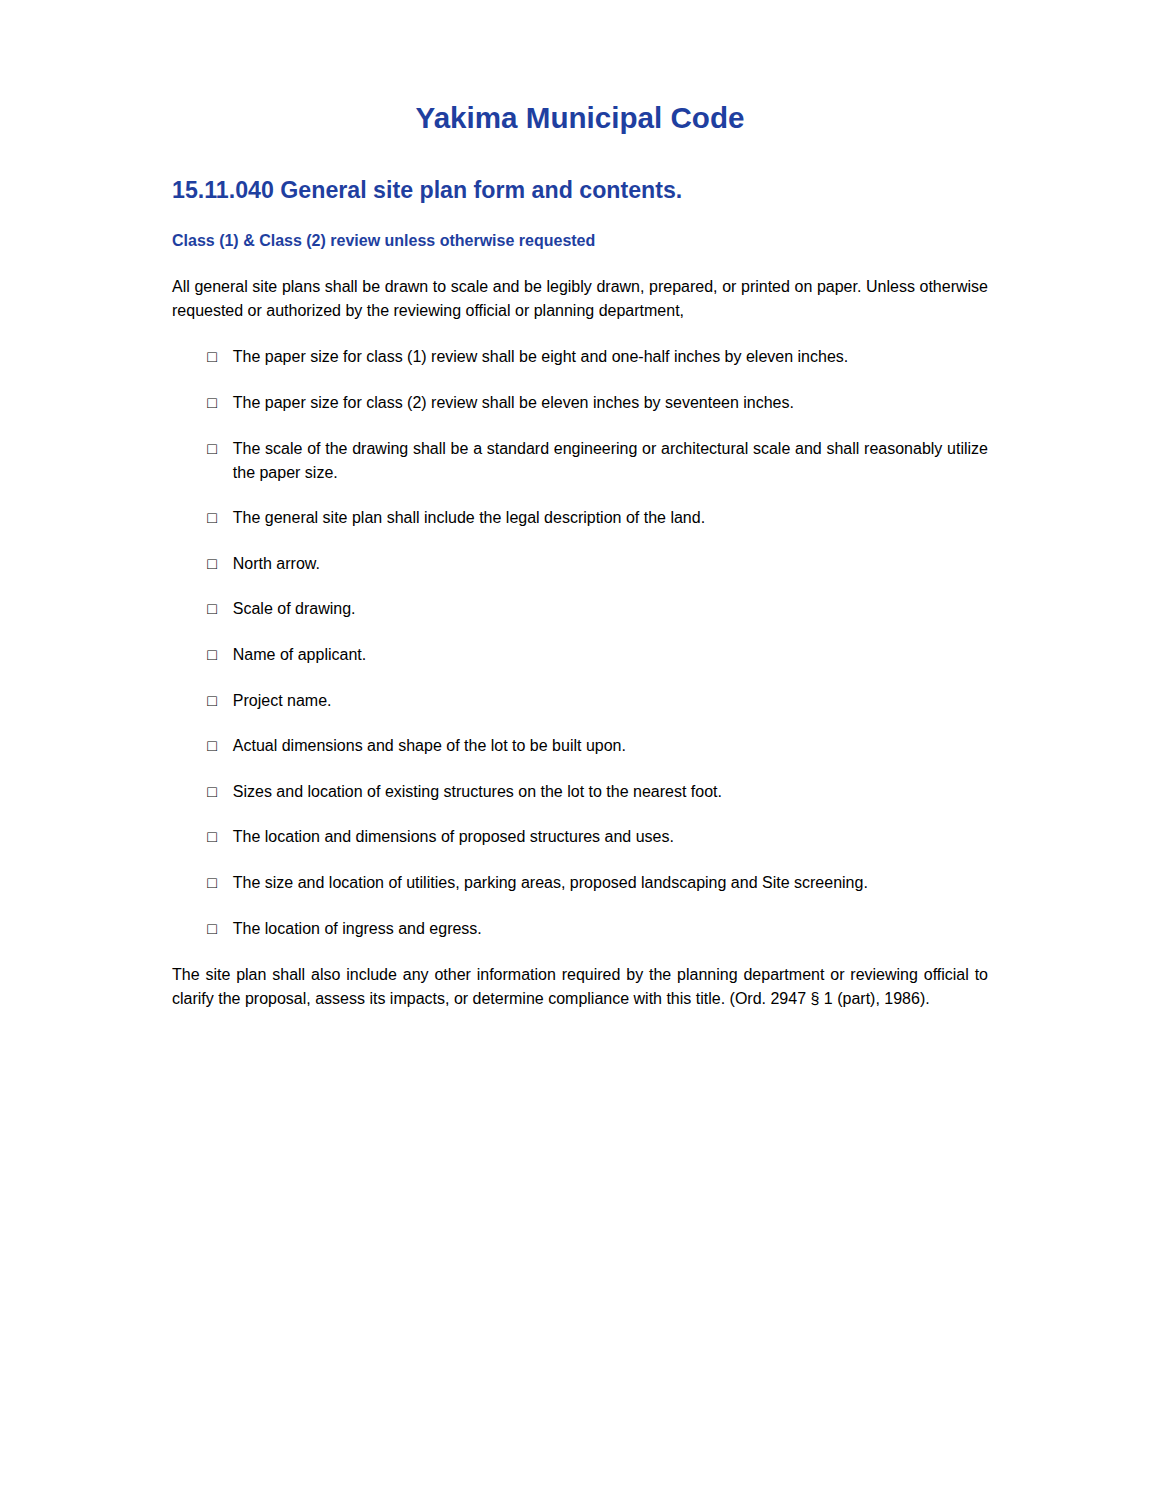Yakima Municipal Code
15.11.040 General site plan form and contents.
Class (1) & Class (2) review unless otherwise requested
All general site plans shall be drawn to scale and be legibly drawn, prepared, or printed on paper. Unless otherwise requested or authorized by the reviewing official or planning department,
The paper size for class (1) review shall be eight and one-half inches by eleven inches.
The paper size for class (2) review shall be eleven inches by seventeen inches.
The scale of the drawing shall be a standard engineering or architectural scale and shall reasonably utilize the paper size.
The general site plan shall include the legal description of the land.
North arrow.
Scale of drawing.
Name of applicant.
Project name.
Actual dimensions and shape of the lot to be built upon.
Sizes and location of existing structures on the lot to the nearest foot.
The location and dimensions of proposed structures and uses.
The size and location of utilities, parking areas, proposed landscaping and Site screening.
The location of ingress and egress.
The site plan shall also include any other information required by the planning department or reviewing official to clarify the proposal, assess its impacts, or determine compliance with this title. (Ord. 2947 § 1 (part), 1986).